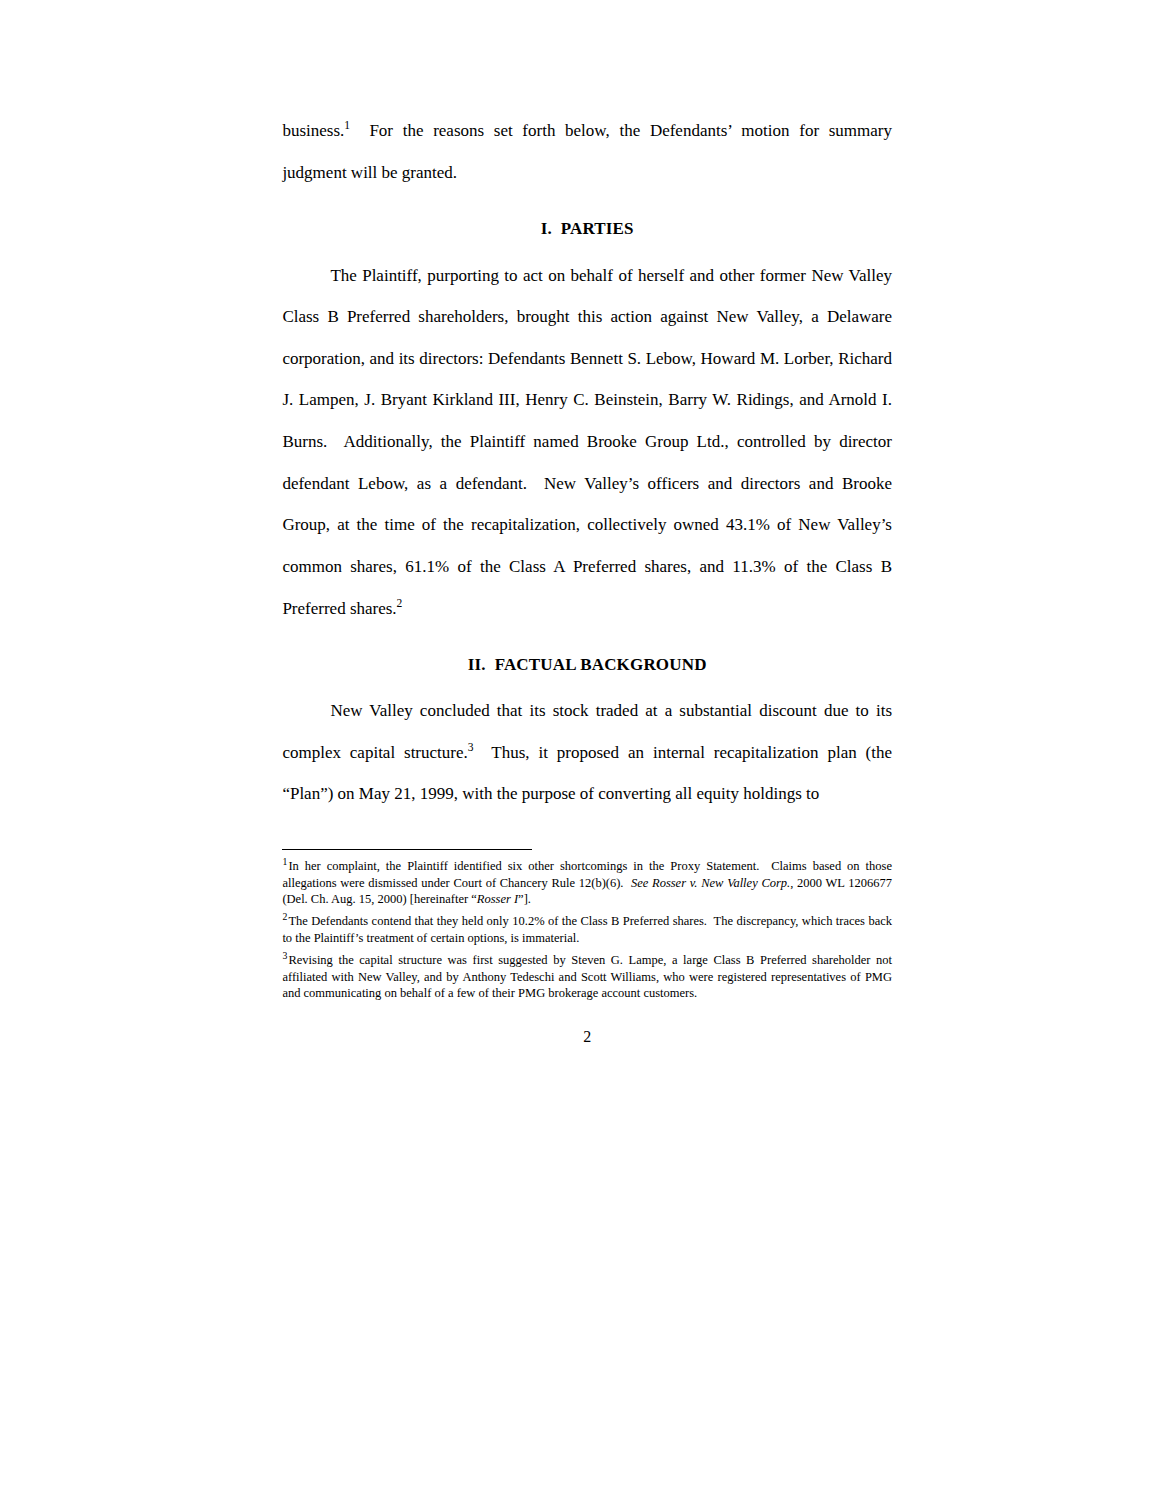business.1 For the reasons set forth below, the Defendants’ motion for summary judgment will be granted.
I. PARTIES
The Plaintiff, purporting to act on behalf of herself and other former New Valley Class B Preferred shareholders, brought this action against New Valley, a Delaware corporation, and its directors: Defendants Bennett S. Lebow, Howard M. Lorber, Richard J. Lampen, J. Bryant Kirkland III, Henry C. Beinstein, Barry W. Ridings, and Arnold I. Burns. Additionally, the Plaintiff named Brooke Group Ltd., controlled by director defendant Lebow, as a defendant. New Valley’s officers and directors and Brooke Group, at the time of the recapitalization, collectively owned 43.1% of New Valley’s common shares, 61.1% of the Class A Preferred shares, and 11.3% of the Class B Preferred shares.2
II. FACTUAL BACKGROUND
New Valley concluded that its stock traded at a substantial discount due to its complex capital structure.3 Thus, it proposed an internal recapitalization plan (the “Plan”) on May 21, 1999, with the purpose of converting all equity holdings to
1 In her complaint, the Plaintiff identified six other shortcomings in the Proxy Statement. Claims based on those allegations were dismissed under Court of Chancery Rule 12(b)(6). See Rosser v. New Valley Corp., 2000 WL 1206677 (Del. Ch. Aug. 15, 2000) [hereinafter “Rosser I”].
2 The Defendants contend that they held only 10.2% of the Class B Preferred shares. The discrepancy, which traces back to the Plaintiff’s treatment of certain options, is immaterial.
3 Revising the capital structure was first suggested by Steven G. Lampe, a large Class B Preferred shareholder not affiliated with New Valley, and by Anthony Tedeschi and Scott Williams, who were registered representatives of PMG and communicating on behalf of a few of their PMG brokerage account customers.
2